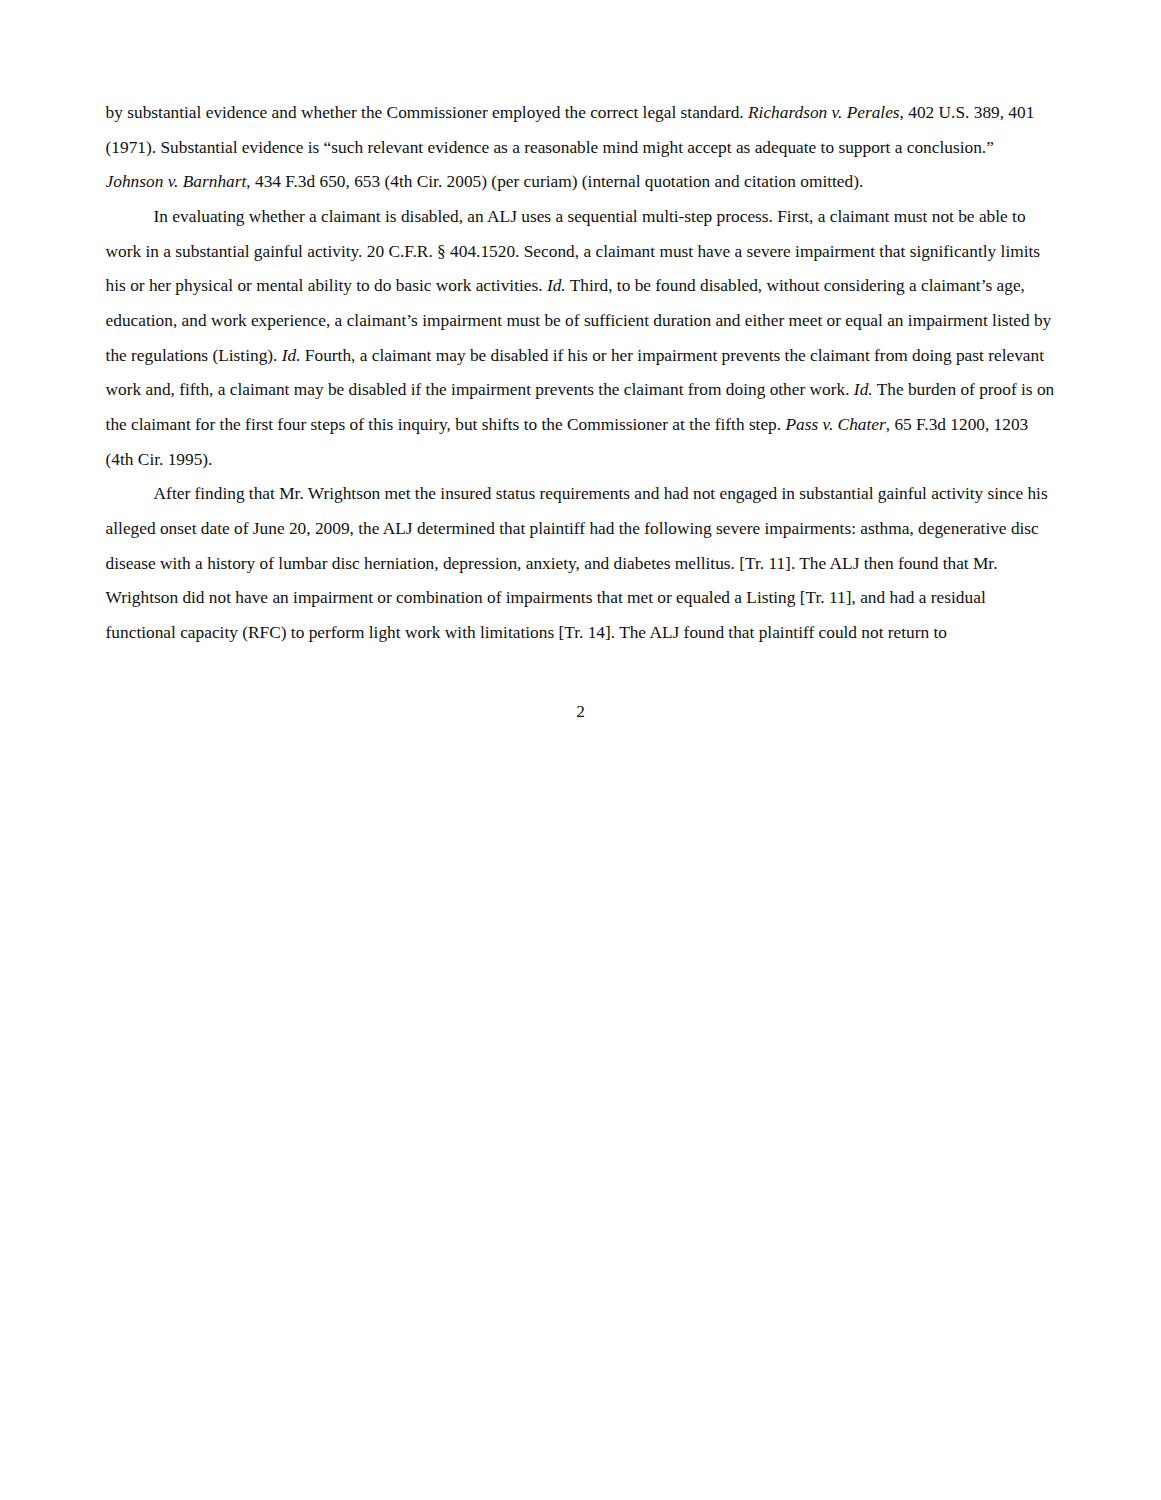by substantial evidence and whether the Commissioner employed the correct legal standard. Richardson v. Perales, 402 U.S. 389, 401 (1971). Substantial evidence is “such relevant evidence as a reasonable mind might accept as adequate to support a conclusion.” Johnson v. Barnhart, 434 F.3d 650, 653 (4th Cir. 2005) (per curiam) (internal quotation and citation omitted).
In evaluating whether a claimant is disabled, an ALJ uses a sequential multi-step process. First, a claimant must not be able to work in a substantial gainful activity. 20 C.F.R. § 404.1520. Second, a claimant must have a severe impairment that significantly limits his or her physical or mental ability to do basic work activities. Id. Third, to be found disabled, without considering a claimant’s age, education, and work experience, a claimant’s impairment must be of sufficient duration and either meet or equal an impairment listed by the regulations (Listing). Id. Fourth, a claimant may be disabled if his or her impairment prevents the claimant from doing past relevant work and, fifth, a claimant may be disabled if the impairment prevents the claimant from doing other work. Id. The burden of proof is on the claimant for the first four steps of this inquiry, but shifts to the Commissioner at the fifth step. Pass v. Chater, 65 F.3d 1200, 1203 (4th Cir. 1995).
After finding that Mr. Wrightson met the insured status requirements and had not engaged in substantial gainful activity since his alleged onset date of June 20, 2009, the ALJ determined that plaintiff had the following severe impairments: asthma, degenerative disc disease with a history of lumbar disc herniation, depression, anxiety, and diabetes mellitus. [Tr. 11]. The ALJ then found that Mr. Wrightson did not have an impairment or combination of impairments that met or equaled a Listing [Tr. 11], and had a residual functional capacity (RFC) to perform light work with limitations [Tr. 14]. The ALJ found that plaintiff could not return to
2